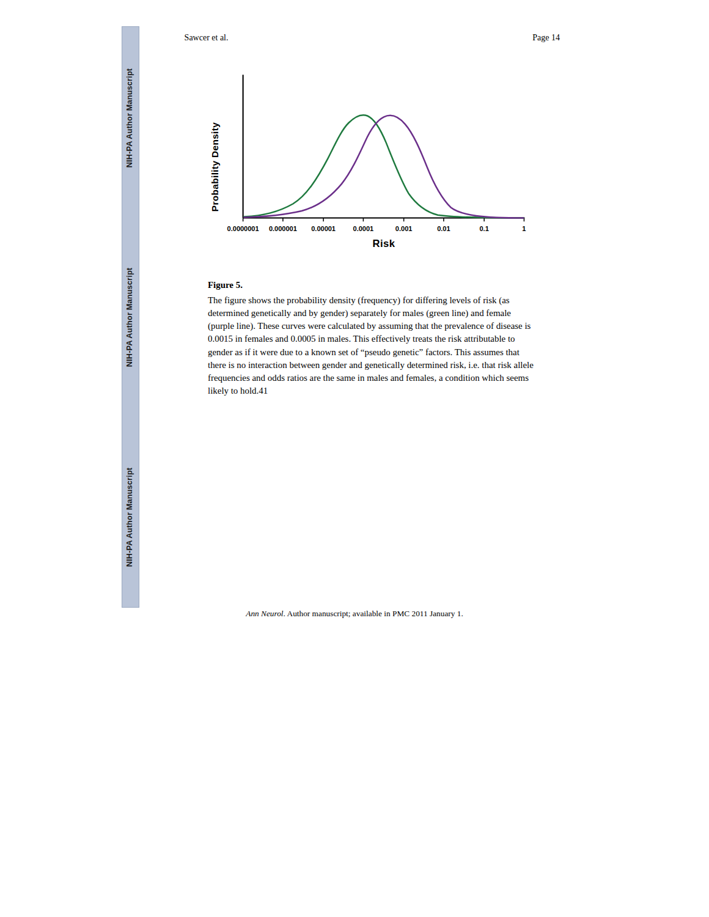NIH-PA Author Manuscript
NIH-PA Author Manuscript
NIH-PA Author Manuscript
Sawcer et al.
Page 14
Probability Density 0.0000001 0.000001 0.00001 0.0001 0.001 0.01 0.1 1 Risk
Figure 5. The figure shows the probability density (frequency) for differing levels of risk (as determined genetically and by gender) separately for males (green line) and female (purple line). These curves were calculated by assuming that the prevalence of disease is 0.0015 in females and 0.0005 in males. This effectively treats the risk attributable to gender as if it were due to a known set of “pseudo genetic” factors. This assumes that there is no interaction between gender and genetically determined risk, i.e. that risk allele frequencies and odds ratios are the same in males and females, a condition which seems likely to hold.41
Ann Neurol. Author manuscript; available in PMC 2011 January 1.